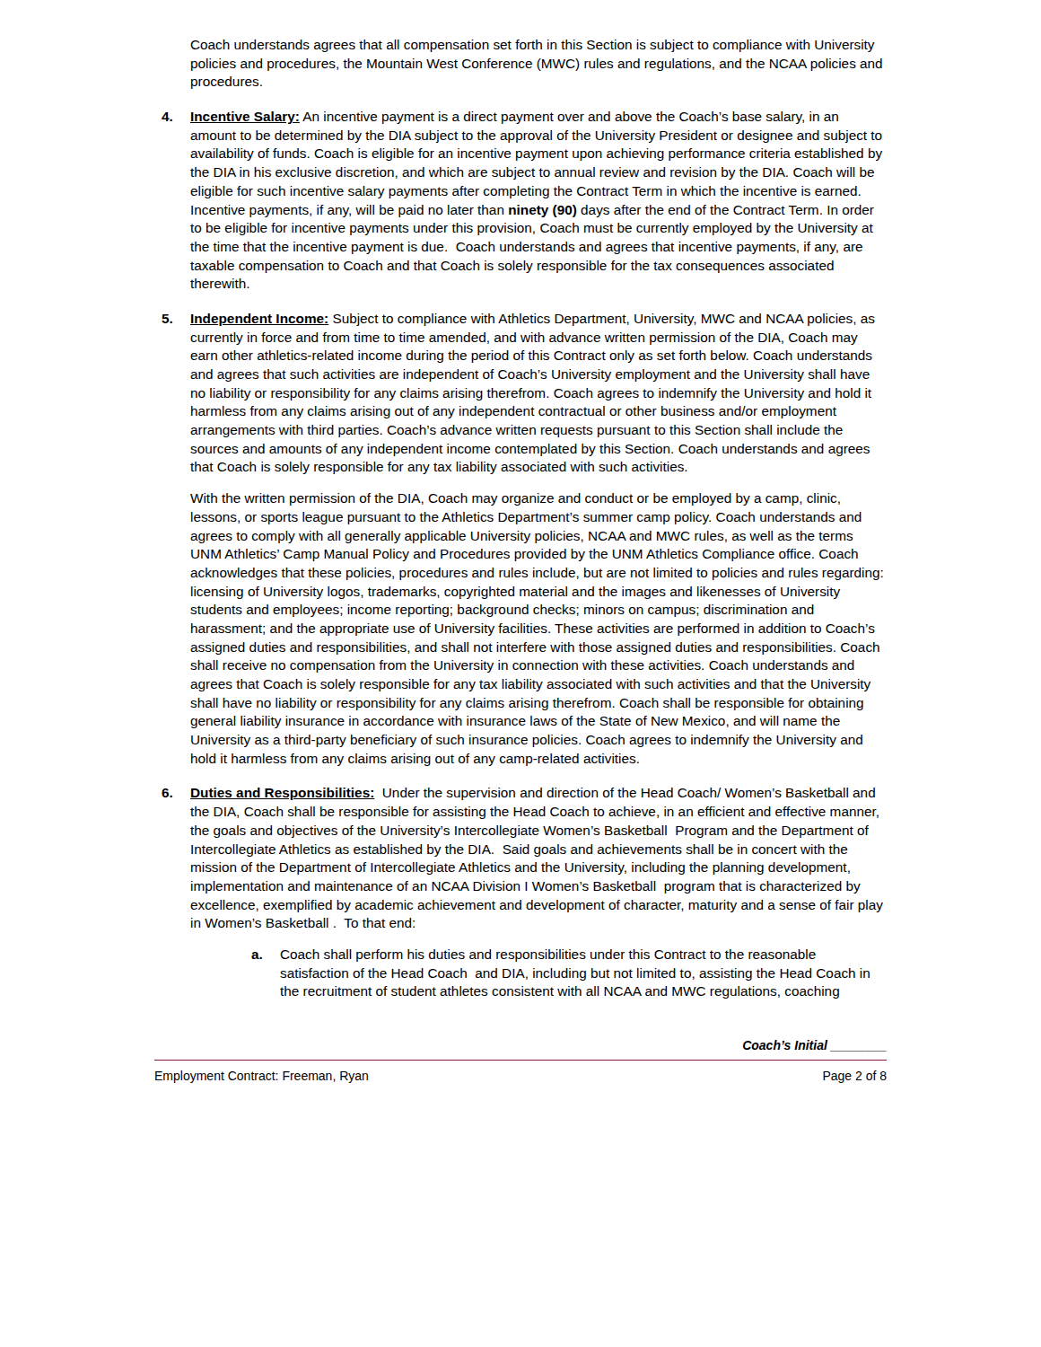Coach understands agrees that all compensation set forth in this Section is subject to compliance with University policies and procedures, the Mountain West Conference (MWC) rules and regulations, and the NCAA policies and procedures.
Incentive Salary: An incentive payment is a direct payment over and above the Coach’s base salary, in an amount to be determined by the DIA subject to the approval of the University President or designee and subject to availability of funds. Coach is eligible for an incentive payment upon achieving performance criteria established by the DIA in his exclusive discretion, and which are subject to annual review and revision by the DIA. Coach will be eligible for such incentive salary payments after completing the Contract Term in which the incentive is earned. Incentive payments, if any, will be paid no later than ninety (90) days after the end of the Contract Term. In order to be eligible for incentive payments under this provision, Coach must be currently employed by the University at the time that the incentive payment is due. Coach understands and agrees that incentive payments, if any, are taxable compensation to Coach and that Coach is solely responsible for the tax consequences associated therewith.
Independent Income: Subject to compliance with Athletics Department, University, MWC and NCAA policies, as currently in force and from time to time amended, and with advance written permission of the DIA, Coach may earn other athletics-related income during the period of this Contract only as set forth below. Coach understands and agrees that such activities are independent of Coach’s University employment and the University shall have no liability or responsibility for any claims arising therefrom. Coach agrees to indemnify the University and hold it harmless from any claims arising out of any independent contractual or other business and/or employment arrangements with third parties. Coach’s advance written requests pursuant to this Section shall include the sources and amounts of any independent income contemplated by this Section. Coach understands and agrees that Coach is solely responsible for any tax liability associated with such activities.
With the written permission of the DIA, Coach may organize and conduct or be employed by a camp, clinic, lessons, or sports league pursuant to the Athletics Department’s summer camp policy. Coach understands and agrees to comply with all generally applicable University policies, NCAA and MWC rules, as well as the terms UNM Athletics’ Camp Manual Policy and Procedures provided by the UNM Athletics Compliance office. Coach acknowledges that these policies, procedures and rules include, but are not limited to policies and rules regarding: licensing of University logos, trademarks, copyrighted material and the images and likenesses of University students and employees; income reporting; background checks; minors on campus; discrimination and harassment; and the appropriate use of University facilities. These activities are performed in addition to Coach’s assigned duties and responsibilities, and shall not interfere with those assigned duties and responsibilities. Coach shall receive no compensation from the University in connection with these activities. Coach understands and agrees that Coach is solely responsible for any tax liability associated with such activities and that the University shall have no liability or responsibility for any claims arising therefrom. Coach shall be responsible for obtaining general liability insurance in accordance with insurance laws of the State of New Mexico, and will name the University as a third-party beneficiary of such insurance policies. Coach agrees to indemnify the University and hold it harmless from any claims arising out of any camp-related activities.
Duties and Responsibilities: Under the supervision and direction of the Head Coach/ Women’s Basketball and the DIA, Coach shall be responsible for assisting the Head Coach to achieve, in an efficient and effective manner, the goals and objectives of the University’s Intercollegiate Women’s Basketball Program and the Department of Intercollegiate Athletics as established by the DIA. Said goals and achievements shall be in concert with the mission of the Department of Intercollegiate Athletics and the University, including the planning development, implementation and maintenance of an NCAA Division I Women’s Basketball program that is characterized by excellence, exemplified by academic achievement and development of character, maturity and a sense of fair play in Women’s Basketball . To that end:
Coach shall perform his duties and responsibilities under this Contract to the reasonable satisfaction of the Head Coach and DIA, including but not limited to, assisting the Head Coach in the recruitment of student athletes consistent with all NCAA and MWC regulations, coaching
Coach’s Initial ________
Employment Contract: Freeman, Ryan Page 2 of 8